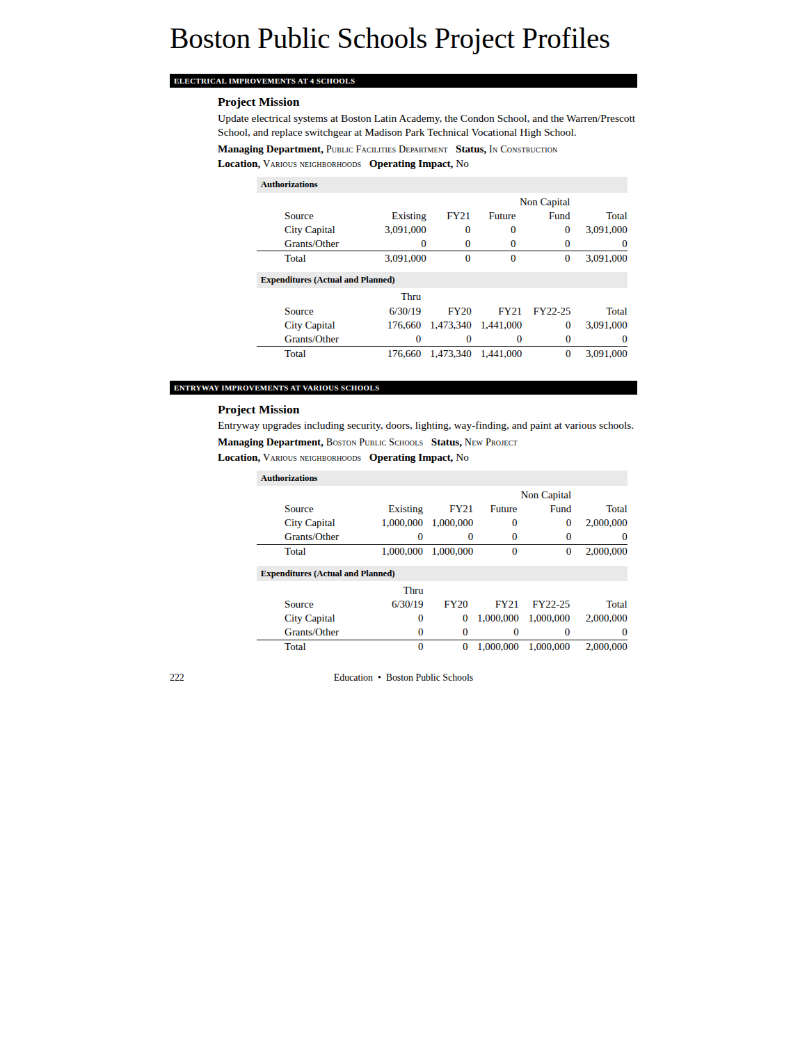Boston Public Schools Project Profiles
Electrical Improvements at 4 Schools
Project Mission
Update electrical systems at Boston Latin Academy, the Condon School, and the Warren/Prescott School, and replace switchgear at Madison Park Technical Vocational High School.
Managing Department, Public Facilities Department Status, In Construction
Location, Various neighborhoods Operating Impact, No
Authorizations
| | | | | Non Capital | |
| --- | --- | --- | --- | --- | --- |
| Source | Existing | FY21 | Future | Fund | Total |
| City Capital | 3,091,000 | 0 | 0 | 0 | 3,091,000 |
| Grants/Other | 0 | 0 | 0 | 0 | 0 |
| Total | 3,091,000 | 0 | 0 | 0 | 3,091,000 |
Expenditures (Actual and Planned)
| | Thru | | | | |
| --- | --- | --- | --- | --- | --- |
| Source | 6/30/19 | FY20 | FY21 | FY22-25 | Total |
| City Capital | 176,660 | 1,473,340 | 1,441,000 | 0 | 3,091,000 |
| Grants/Other | 0 | 0 | 0 | 0 | 0 |
| Total | 176,660 | 1,473,340 | 1,441,000 | 0 | 3,091,000 |
Entryway Improvements at Various Schools
Project Mission
Entryway upgrades including security, doors, lighting, way-finding, and paint at various schools.
Managing Department, Boston Public Schools Status, New Project
Location, Various neighborhoods Operating Impact, No
Authorizations
| | | | | Non Capital | |
| --- | --- | --- | --- | --- | --- |
| Source | Existing | FY21 | Future | Fund | Total |
| City Capital | 1,000,000 | 1,000,000 | 0 | 0 | 2,000,000 |
| Grants/Other | 0 | 0 | 0 | 0 | 0 |
| Total | 1,000,000 | 1,000,000 | 0 | 0 | 2,000,000 |
Expenditures (Actual and Planned)
| | Thru | | | | |
| --- | --- | --- | --- | --- | --- |
| Source | 6/30/19 | FY20 | FY21 | FY22-25 | Total |
| City Capital | 0 | 0 | 1,000,000 | 1,000,000 | 2,000,000 |
| Grants/Other | 0 | 0 | 0 | 0 | 0 |
| Total | 0 | 0 | 1,000,000 | 1,000,000 | 2,000,000 |
222
Education • Boston Public Schools